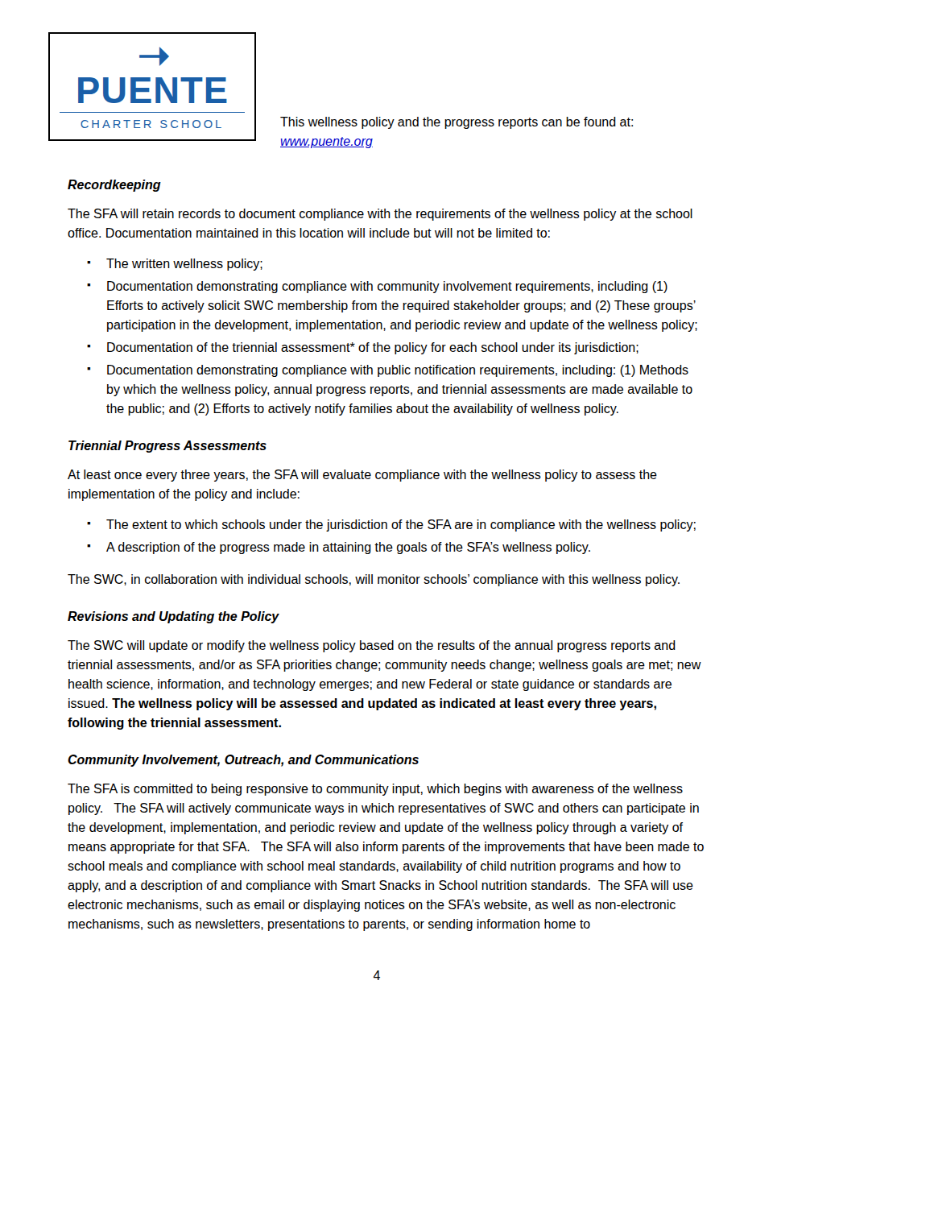➝
PUENTE
CHARTER SCHOOL
This wellness policy and the progress reports can be found at: www.puente.org
Recordkeeping
The SFA will retain records to document compliance with the requirements of the wellness policy at the school office. Documentation maintained in this location will include but will not be limited to:
The written wellness policy;
Documentation demonstrating compliance with community involvement requirements, including (1) Efforts to actively solicit SWC membership from the required stakeholder groups; and (2) These groups’ participation in the development, implementation, and periodic review and update of the wellness policy;
Documentation of the triennial assessment* of the policy for each school under its jurisdiction;
Documentation demonstrating compliance with public notification requirements, including: (1) Methods by which the wellness policy, annual progress reports, and triennial assessments are made available to the public; and (2) Efforts to actively notify families about the availability of wellness policy.
Triennial Progress Assessments
At least once every three years, the SFA will evaluate compliance with the wellness policy to assess the implementation of the policy and include:
The extent to which schools under the jurisdiction of the SFA are in compliance with the wellness policy;
A description of the progress made in attaining the goals of the SFA’s wellness policy.
The SWC, in collaboration with individual schools, will monitor schools’ compliance with this wellness policy.
Revisions and Updating the Policy
The SWC will update or modify the wellness policy based on the results of the annual progress reports and triennial assessments, and/or as SFA priorities change; community needs change; wellness goals are met; new health science, information, and technology emerges; and new Federal or state guidance or standards are issued. The wellness policy will be assessed and updated as indicated at least every three years, following the triennial assessment.
Community Involvement, Outreach, and Communications
The SFA is committed to being responsive to community input, which begins with awareness of the wellness policy. The SFA will actively communicate ways in which representatives of SWC and others can participate in the development, implementation, and periodic review and update of the wellness policy through a variety of means appropriate for that SFA. The SFA will also inform parents of the improvements that have been made to school meals and compliance with school meal standards, availability of child nutrition programs and how to apply, and a description of and compliance with Smart Snacks in School nutrition standards. The SFA will use electronic mechanisms, such as email or displaying notices on the SFA’s website, as well as non-electronic mechanisms, such as newsletters, presentations to parents, or sending information home to
4